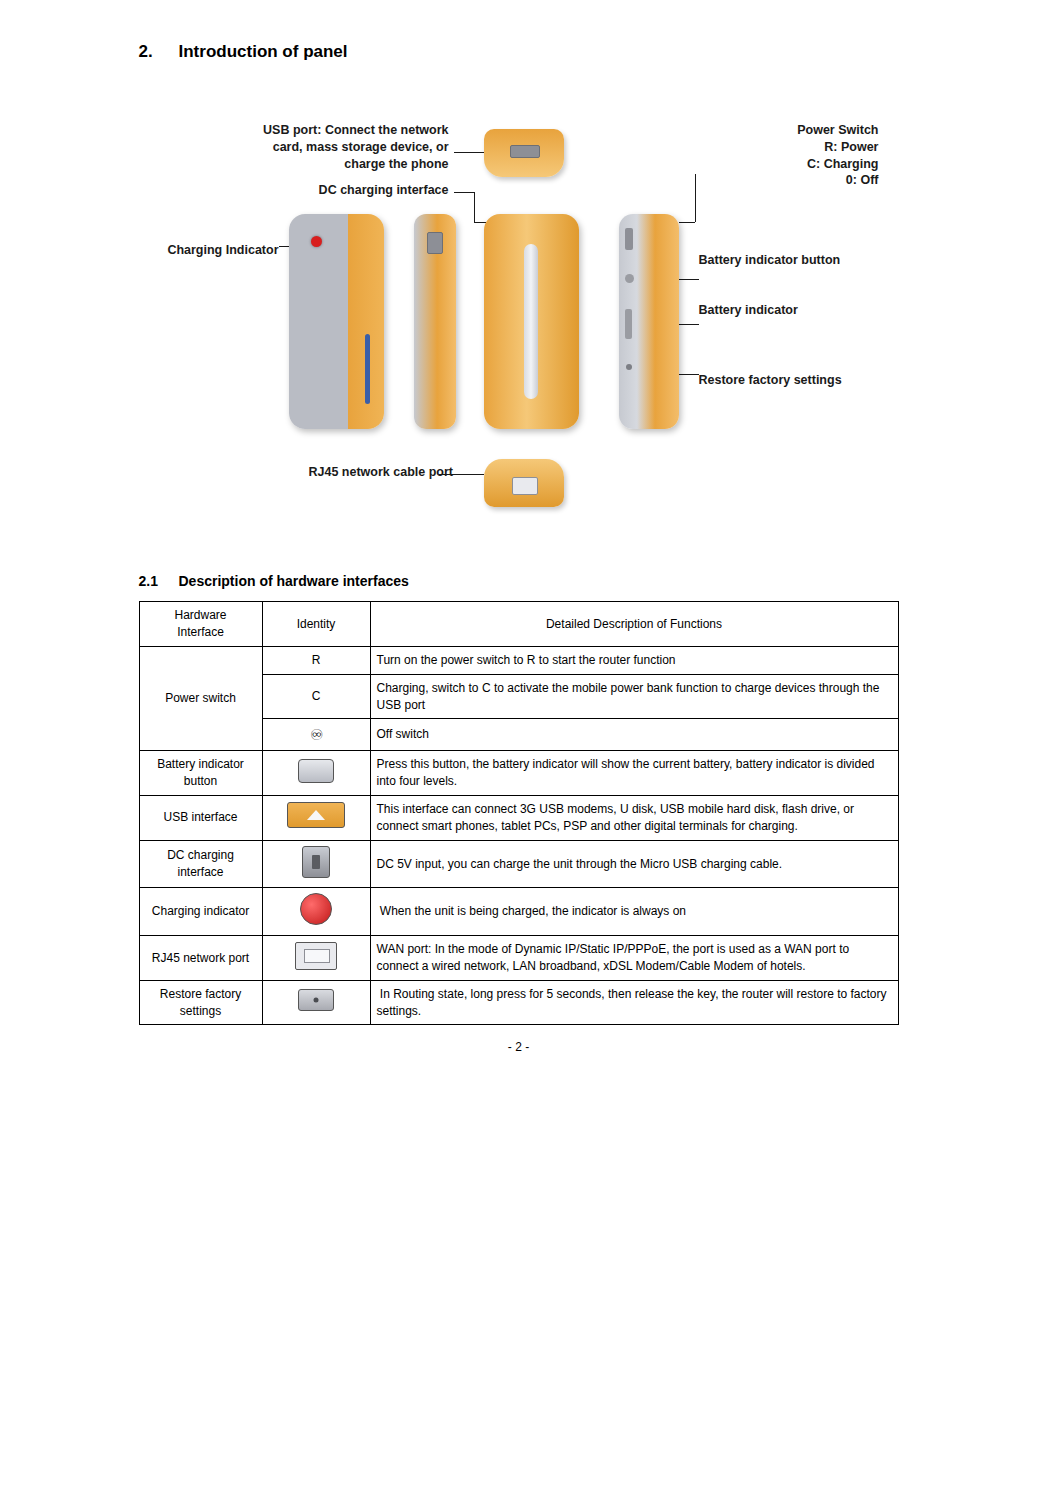2. Introduction of panel
USB port: Connect the network
card, mass storage device, or
charge the phone
DC charging interface
Charging Indicator
Power Switch
R: Power
C: Charging
0: Off
Battery indicator button
Battery indicator
Restore factory settings
RJ45 network cable port
2.1 Description of hardware interfaces
| Hardware Interface | Identity | Detailed Description of Functions |
| --- | --- | --- |
| Power switch | R | Turn on the power switch to R to start the router function |
| C | Charging, switch to C to activate the mobile power bank function to charge devices through the USB port |
| ♾ | Off switch |
| Battery indicator button | | Press this button, the battery indicator will show the current battery, battery indicator is divided into four levels. |
| USB interface | | This interface can connect 3G USB modems, U disk, USB mobile hard disk, flash drive, or connect smart phones, tablet PCs, PSP and other digital terminals for charging. |
| DC charging interface | | DC 5V input, you can charge the unit through the Micro USB charging cable. |
| Charging indicator | | When the unit is being charged, the indicator is always on |
| RJ45 network port | | WAN port: In the mode of Dynamic IP/Static IP/PPPoE, the port is used as a WAN port to connect a wired network, LAN broadband, xDSL Modem/Cable Modem of hotels. |
| Restore factory settings | | In Routing state, long press for 5 seconds, then release the key, the router will restore to factory settings. |
- 2 -